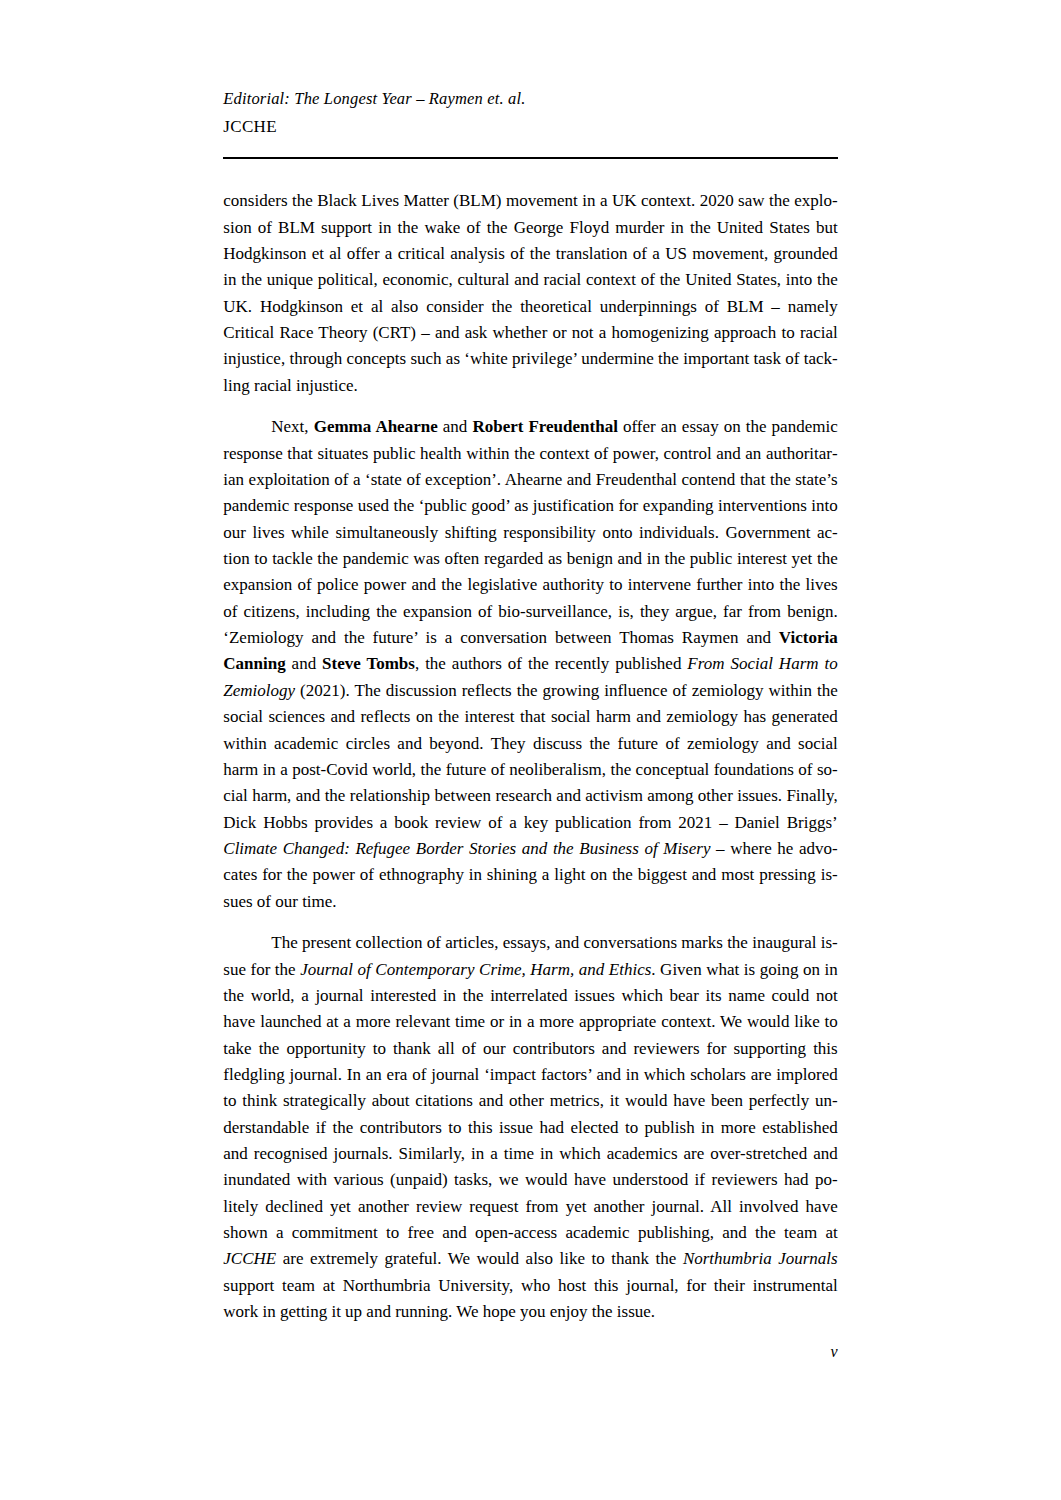Editorial: The Longest Year – Raymen et. al.
JCCHE
considers the Black Lives Matter (BLM) movement in a UK context. 2020 saw the explosion of BLM support in the wake of the George Floyd murder in the United States but Hodgkinson et al offer a critical analysis of the translation of a US movement, grounded in the unique political, economic, cultural and racial context of the United States, into the UK. Hodgkinson et al also consider the theoretical underpinnings of BLM – namely Critical Race Theory (CRT) – and ask whether or not a homogenizing approach to racial injustice, through concepts such as ‘white privilege’ undermine the important task of tackling racial injustice.
Next, Gemma Ahearne and Robert Freudenthal offer an essay on the pandemic response that situates public health within the context of power, control and an authoritarian exploitation of a ‘state of exception’. Ahearne and Freudenthal contend that the state’s pandemic response used the ‘public good’ as justification for expanding interventions into our lives while simultaneously shifting responsibility onto individuals. Government action to tackle the pandemic was often regarded as benign and in the public interest yet the expansion of police power and the legislative authority to intervene further into the lives of citizens, including the expansion of bio-surveillance, is, they argue, far from benign. ‘Zemiology and the future’ is a conversation between Thomas Raymen and Victoria Canning and Steve Tombs, the authors of the recently published From Social Harm to Zemiology (2021). The discussion reflects the growing influence of zemiology within the social sciences and reflects on the interest that social harm and zemiology has generated within academic circles and beyond. They discuss the future of zemiology and social harm in a post-Covid world, the future of neoliberalism, the conceptual foundations of social harm, and the relationship between research and activism among other issues. Finally, Dick Hobbs provides a book review of a key publication from 2021 – Daniel Briggs’ Climate Changed: Refugee Border Stories and the Business of Misery – where he advocates for the power of ethnography in shining a light on the biggest and most pressing issues of our time.
The present collection of articles, essays, and conversations marks the inaugural issue for the Journal of Contemporary Crime, Harm, and Ethics. Given what is going on in the world, a journal interested in the interrelated issues which bear its name could not have launched at a more relevant time or in a more appropriate context. We would like to take the opportunity to thank all of our contributors and reviewers for supporting this fledgling journal. In an era of journal ‘impact factors’ and in which scholars are implored to think strategically about citations and other metrics, it would have been perfectly understandable if the contributors to this issue had elected to publish in more established and recognised journals. Similarly, in a time in which academics are over-stretched and inundated with various (unpaid) tasks, we would have understood if reviewers had politely declined yet another review request from yet another journal. All involved have shown a commitment to free and open-access academic publishing, and the team at JCCHE are extremely grateful. We would also like to thank the Northumbria Journals support team at Northumbria University, who host this journal, for their instrumental work in getting it up and running. We hope you enjoy the issue.
v